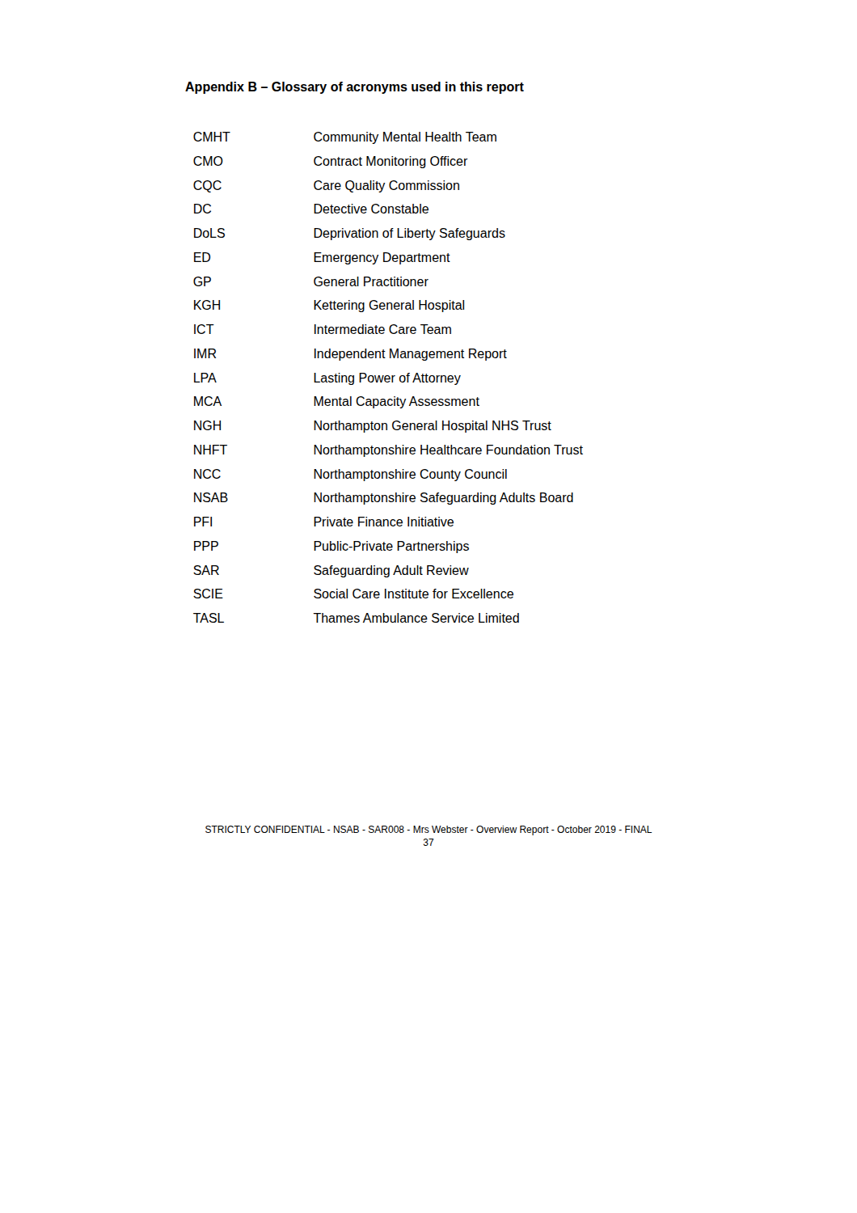Appendix B – Glossary of acronyms used in this report
| CMHT | Community Mental Health Team |
| CMO | Contract Monitoring Officer |
| CQC | Care Quality Commission |
| DC | Detective Constable |
| DoLS | Deprivation of Liberty Safeguards |
| ED | Emergency Department |
| GP | General Practitioner |
| KGH | Kettering General Hospital |
| ICT | Intermediate Care Team |
| IMR | Independent Management Report |
| LPA | Lasting Power of Attorney |
| MCA | Mental Capacity Assessment |
| NGH | Northampton General Hospital NHS Trust |
| NHFT | Northamptonshire Healthcare Foundation Trust |
| NCC | Northamptonshire County Council |
| NSAB | Northamptonshire Safeguarding Adults Board |
| PFI | Private Finance Initiative |
| PPP | Public-Private Partnerships |
| SAR | Safeguarding Adult Review |
| SCIE | Social Care Institute for Excellence |
| TASL | Thames Ambulance Service Limited |
STRICTLY CONFIDENTIAL - NSAB - SAR008 - Mrs Webster - Overview Report - October 2019 - FINAL 37